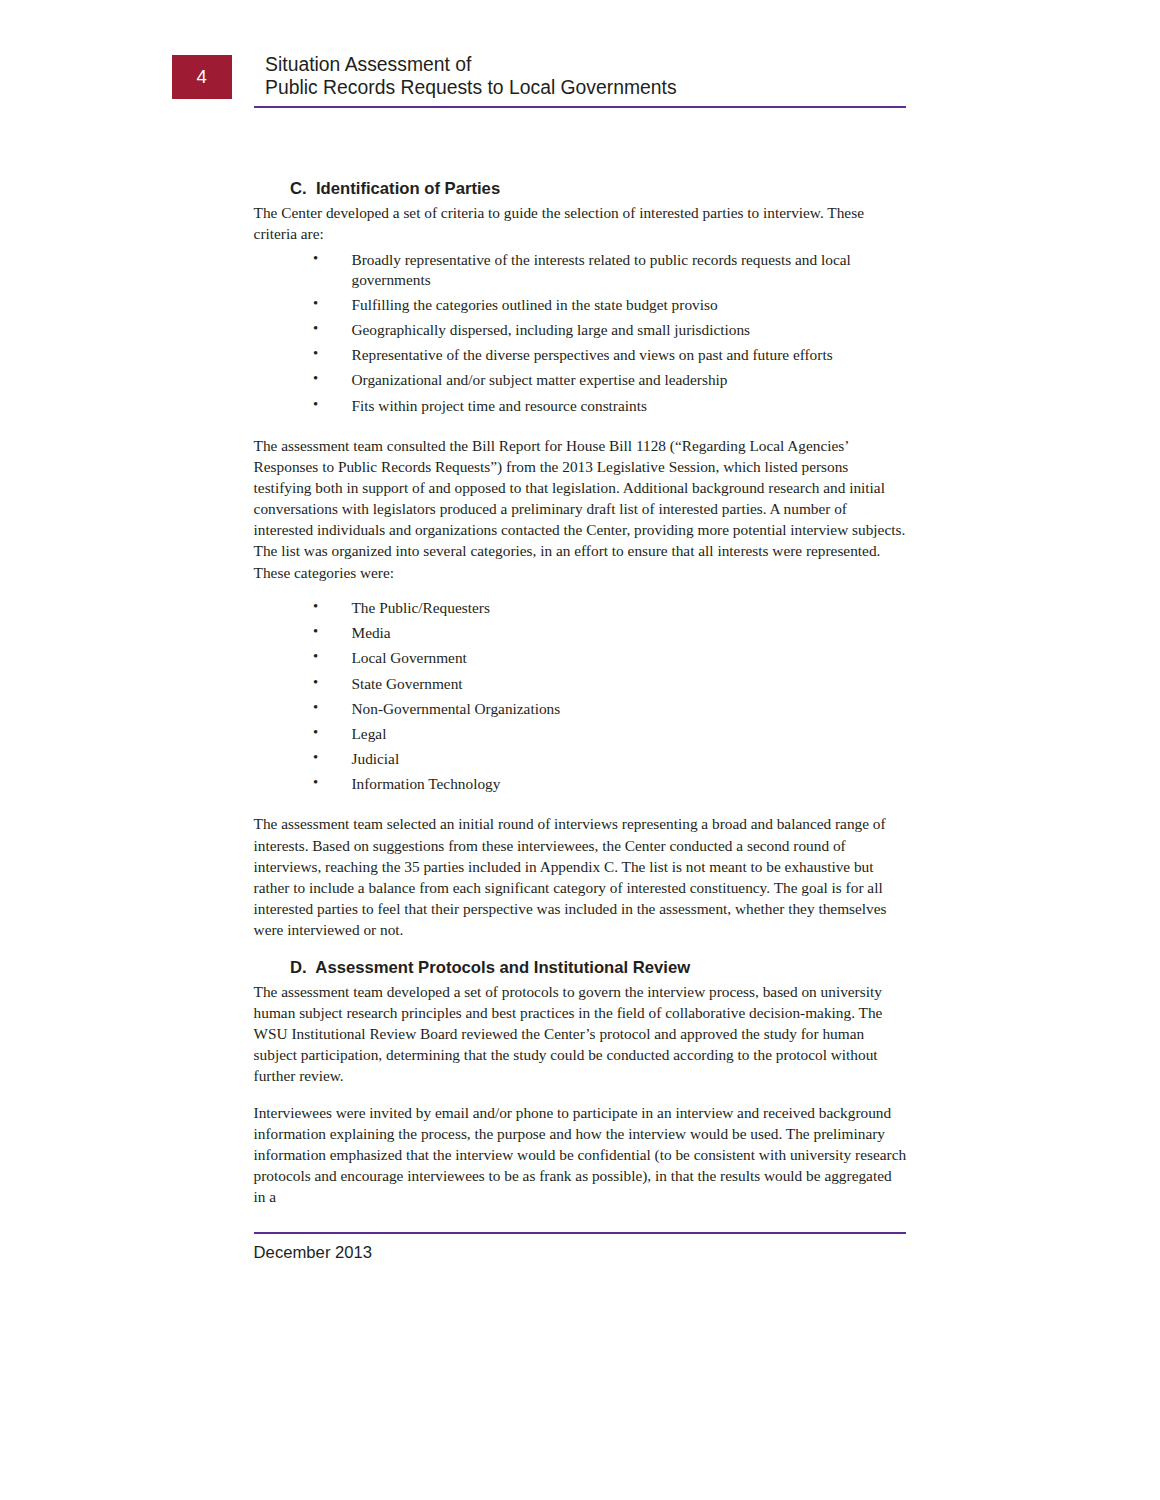4
Situation Assessment of
Public Records Requests to Local Governments
C. Identification of Parties
The Center developed a set of criteria to guide the selection of interested parties to interview. These criteria are:
Broadly representative of the interests related to public records requests and local governments
Fulfilling the categories outlined in the state budget proviso
Geographically dispersed, including large and small jurisdictions
Representative of the diverse perspectives and views on past and future efforts
Organizational and/or subject matter expertise and leadership
Fits within project time and resource constraints
The assessment team consulted the Bill Report for House Bill 1128 (“Regarding Local Agencies’ Responses to Public Records Requests”) from the 2013 Legislative Session, which listed persons testifying both in support of and opposed to that legislation. Additional background research and initial conversations with legislators produced a preliminary draft list of interested parties. A number of interested individuals and organizations contacted the Center, providing more potential interview subjects. The list was organized into several categories, in an effort to ensure that all interests were represented. These categories were:
The Public/Requesters
Media
Local Government
State Government
Non-Governmental Organizations
Legal
Judicial
Information Technology
The assessment team selected an initial round of interviews representing a broad and balanced range of interests. Based on suggestions from these interviewees, the Center conducted a second round of interviews, reaching the 35 parties included in Appendix C. The list is not meant to be exhaustive but rather to include a balance from each significant category of interested constituency. The goal is for all interested parties to feel that their perspective was included in the assessment, whether they themselves were interviewed or not.
D. Assessment Protocols and Institutional Review
The assessment team developed a set of protocols to govern the interview process, based on university human subject research principles and best practices in the field of collaborative decision-making. The WSU Institutional Review Board reviewed the Center’s protocol and approved the study for human subject participation, determining that the study could be conducted according to the protocol without further review.
Interviewees were invited by email and/or phone to participate in an interview and received background information explaining the process, the purpose and how the interview would be used. The preliminary information emphasized that the interview would be confidential (to be consistent with university research protocols and encourage interviewees to be as frank as possible), in that the results would be aggregated in a
December 2013